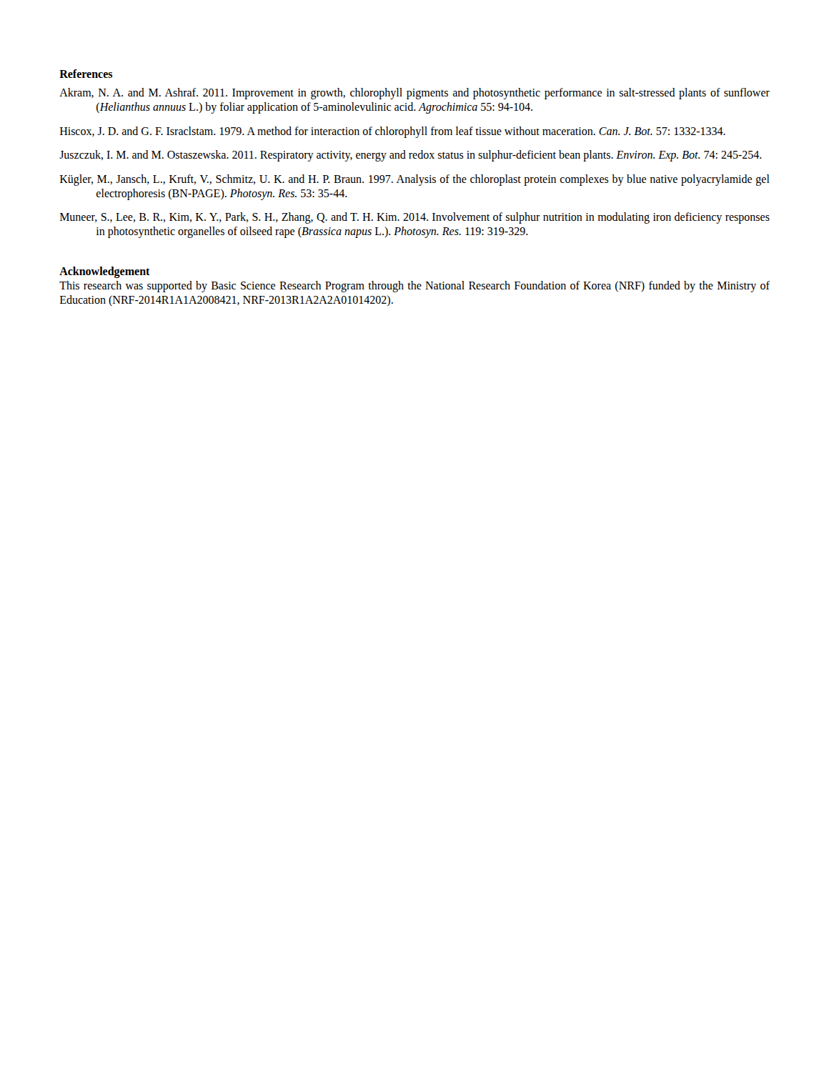References
Akram, N. A. and M. Ashraf. 2011. Improvement in growth, chlorophyll pigments and photosynthetic performance in salt-stressed plants of sunflower (Helianthus annuus L.) by foliar application of 5-aminolevulinic acid. Agrochimica 55: 94-104.
Hiscox, J. D. and G. F. Israclstam. 1979. A method for interaction of chlorophyll from leaf tissue without maceration. Can. J. Bot. 57: 1332-1334.
Juszczuk, I. M. and M. Ostaszewska. 2011. Respiratory activity, energy and redox status in sulphur-deficient bean plants. Environ. Exp. Bot. 74: 245-254.
Kügler, M., Jansch, L., Kruft, V., Schmitz, U. K. and H. P. Braun. 1997. Analysis of the chloroplast protein complexes by blue native polyacrylamide gel electrophoresis (BN-PAGE). Photosyn. Res. 53: 35-44.
Muneer, S., Lee, B. R., Kim, K. Y., Park, S. H., Zhang, Q. and T. H. Kim. 2014. Involvement of sulphur nutrition in modulating iron deficiency responses in photosynthetic organelles of oilseed rape (Brassica napus L.). Photosyn. Res. 119: 319-329.
Acknowledgement
This research was supported by Basic Science Research Program through the National Research Foundation of Korea (NRF) funded by the Ministry of Education (NRF-2014R1A1A2008421, NRF-2013R1A2A2A01014202).